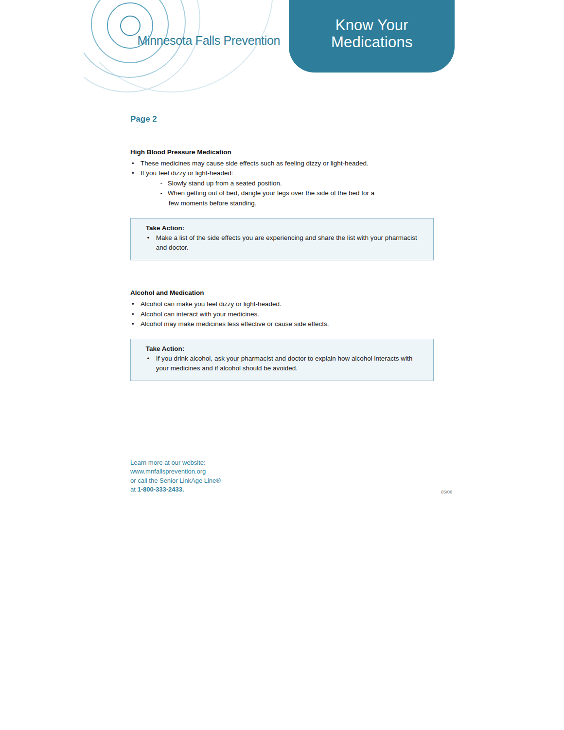Minnesota Falls Prevention
Know Your
Medications
Page 2
High Blood Pressure Medication
These medicines may cause side effects such as feeling dizzy or light-headed.
If you feel dizzy or light-headed:
Slowly stand up from a seated position.
When getting out of bed, dangle your legs over the side of the bed for a
few moments before standing.
Take Action:
Make a list of the side effects you are experiencing and share the list with your pharmacist and doctor.
Alcohol and Medication
Alcohol can make you feel dizzy or light-headed.
Alcohol can interact with your medicines.
Alcohol may make medicines less effective or cause side effects.
Take Action:
If you drink alcohol, ask your pharmacist and doctor to explain how alcohol interacts with your medicines and if alcohol should be avoided.
Learn more at our website:
www.mnfallsprevention.org
or call the Senior LinkAge Line®
at 1-800-333-2433.
05/08